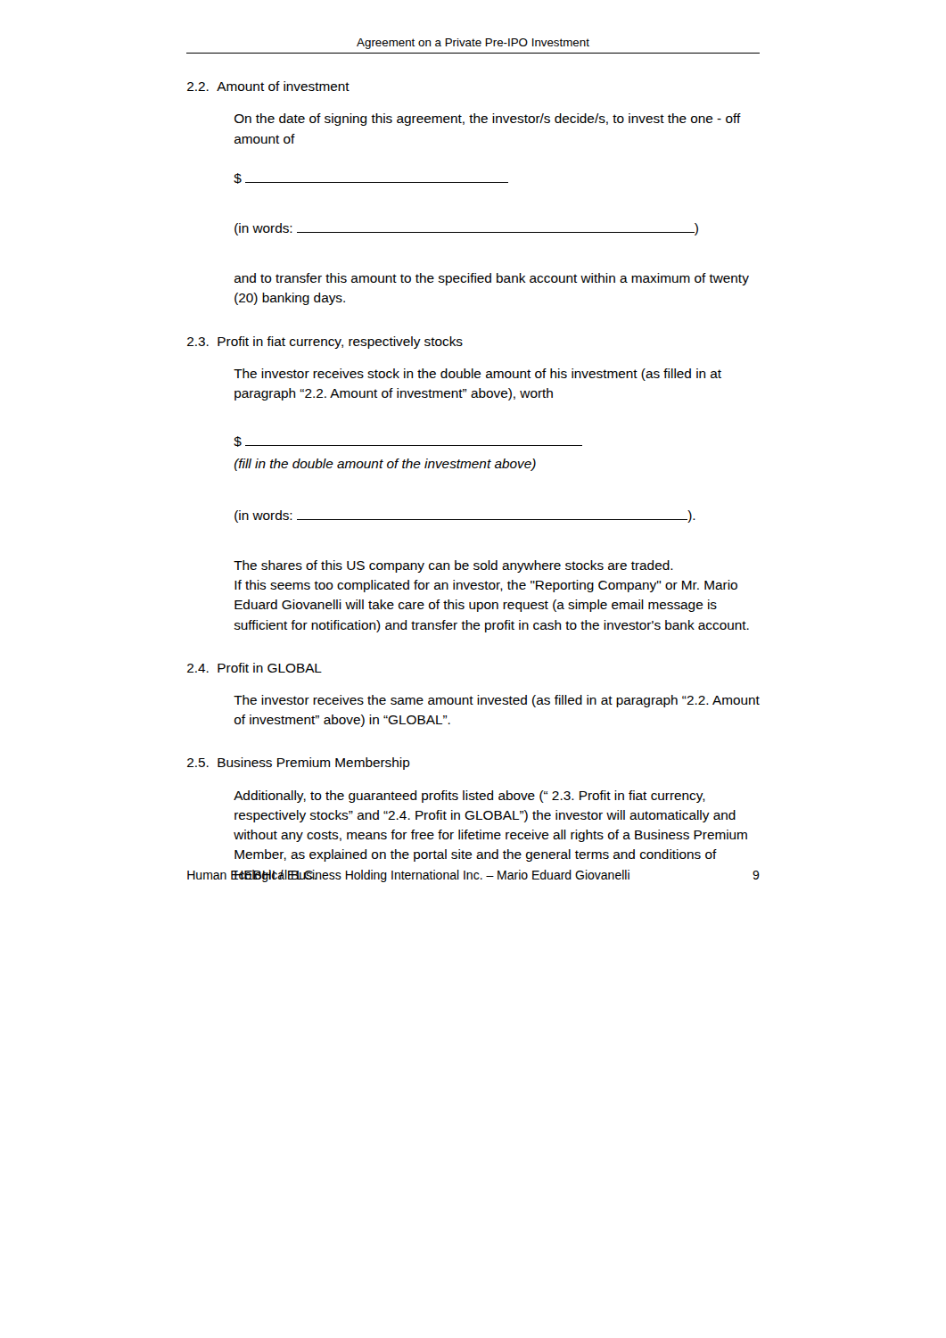Agreement on a Private Pre-IPO Investment
2.2. Amount of investment
On the date of signing this agreement, the investor/s decide/s, to invest the one - off amount of
$
(in words: )
and to transfer this amount to the specified bank account within a maximum of twenty (20) banking days.
2.3. Profit in fiat currency, respectively stocks
The investor receives stock in the double amount of his investment (as filled in at paragraph “2.2. Amount of investment” above), worth
$
(fill in the double amount of the investment above)
(in words: ).
The shares of this US company can be sold anywhere stocks are traded.
If this seems too complicated for an investor, the "Reporting Company" or Mr. Mario Eduard Giovanelli will take care of this upon request (a simple email message is sufficient for notification) and transfer the profit in cash to the investor's bank account.
2.4. Profit in GLOBAL
The investor receives the same amount invested (as filled in at paragraph “2.2. Amount of investment” above) in “GLOBAL”.
2.5. Business Premium Membership
Additionally, to the guaranteed profits listed above (“ 2.3. Profit in fiat currency, respectively stocks” and “2.4. Profit in GLOBAL”) the investor will automatically and without any costs, means for free for lifetime receive all rights of a Business Premium Member, as explained on the portal site and the general terms and conditions of HEBHI / ELC.
Human Ecological Business Holding International Inc. – Mario Eduard Giovanelli 9